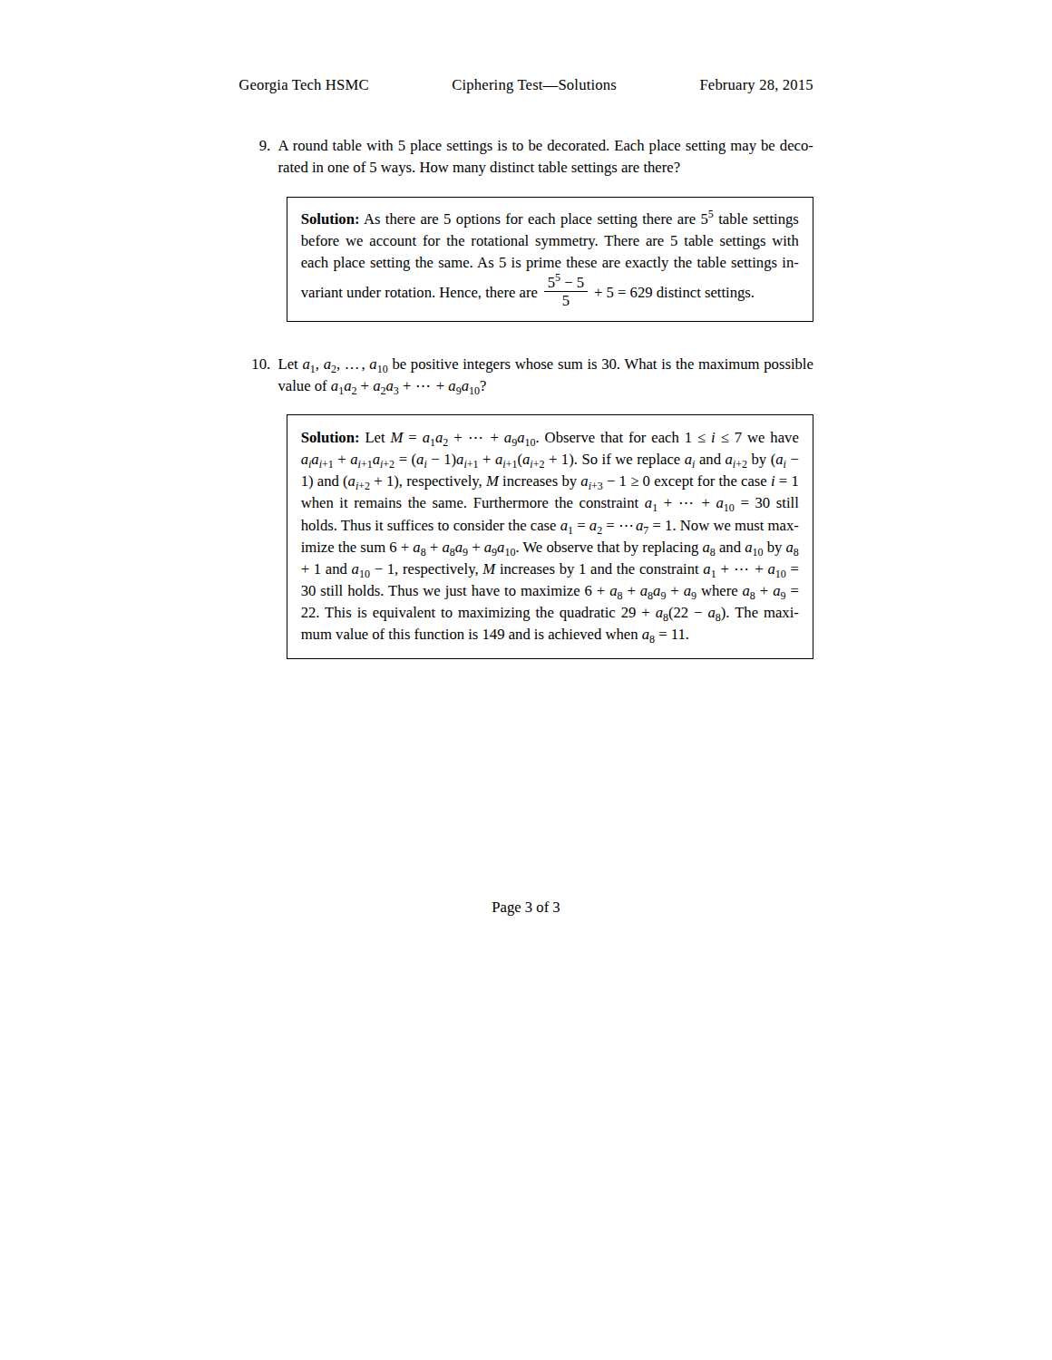Georgia Tech HSMC
Ciphering Test—Solutions
February 28, 2015
9.
A round table with 5 place settings is to be decorated. Each place setting may be decorated in one of 5 ways. How many distinct table settings are there?
Solution: As there are 5 options for each place setting there are 55 table settings before we account for the rotational symmetry. There are 5 table settings with each place setting the same. As 5 is prime these are exactly the table settings invariant under rotation. Hence, there are 55 − 55 + 5 = 629 distinct settings.
10.
Let a1, a2, …, a10 be positive integers whose sum is 30. What is the maximum possible value of a1a2 + a2a3 + ⋯ + a9a10?
Solution: Let M = a1a2 + ⋯ + a9a10. Observe that for each 1 ≤ i ≤ 7 we have aiai+1 + ai+1ai+2 = (ai − 1)ai+1 + ai+1(ai+2 + 1). So if we replace ai and ai+2 by (ai − 1) and (ai+2 + 1), respectively, M increases by ai+3 − 1 ≥ 0 except for the case i = 1 when it remains the same. Furthermore the constraint a1 + ⋯ + a10 = 30 still holds. Thus it suffices to consider the case a1 = a2 = ⋯a7 = 1. Now we must maximize the sum 6 + a8 + a8a9 + a9a10. We observe that by replacing a8 and a10 by a8 + 1 and a10 − 1, respectively, M increases by 1 and the constraint a1 + ⋯ + a10 = 30 still holds. Thus we just have to maximize 6 + a8 + a8a9 + a9 where a8 + a9 = 22. This is equivalent to maximizing the quadratic 29 + a8(22 − a8). The maximum value of this function is 149 and is achieved when a8 = 11.
Page 3 of 3